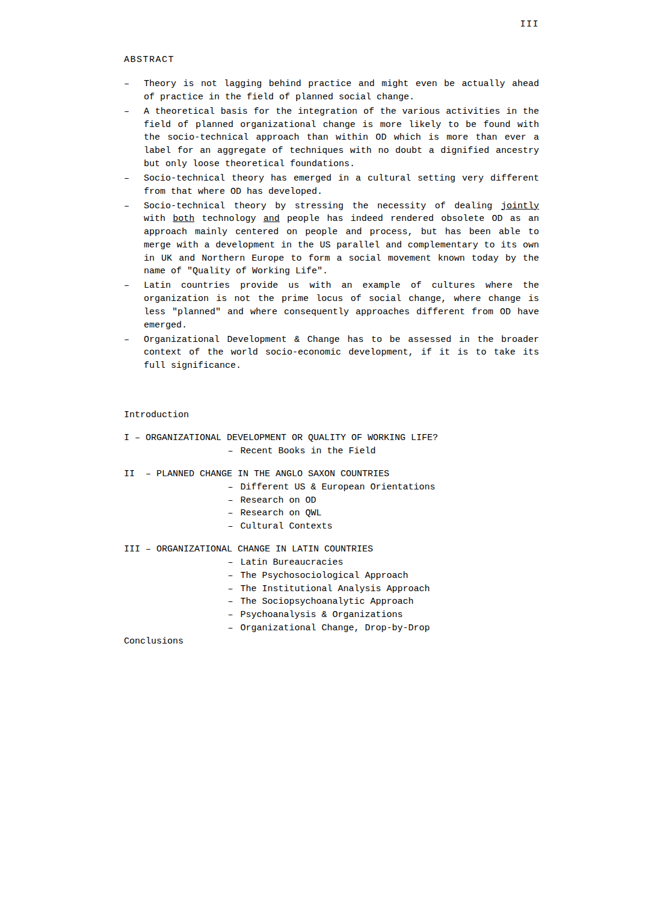III
ABSTRACT
Theory is not lagging behind practice and might even be actually ahead of practice in the field of planned social change.
A theoretical basis for the integration of the various activities in the field of planned organizational change is more likely to be found with the socio-technical approach than within OD which is more than ever a label for an aggregate of techniques with no doubt a dignified ancestry but only loose theoretical foundations.
Socio-technical theory has emerged in a cultural setting very different from that where OD has developed.
Socio-technical theory by stressing the necessity of dealing jointly with both technology and people has indeed rendered obsolete OD as an approach mainly centered on people and process, but has been able to merge with a development in the US parallel and complementary to its own in UK and Northern Europe to form a social movement known today by the name of "Quality of Working Life".
Latin countries provide us with an example of cultures where the organization is not the prime locus of social change, where change is less "planned" and where consequently approaches different from OD have emerged.
Organizational Development & Change has to be assessed in the broader context of the world socio-economic development, if it is to take its full significance.
Introduction
I – ORGANIZATIONAL DEVELOPMENT OR QUALITY OF WORKING LIFE?
Recent Books in the Field
II – PLANNED CHANGE IN THE ANGLO SAXON COUNTRIES
Different US & European Orientations
Research on OD
Research on QWL
Cultural Contexts
III – ORGANIZATIONAL CHANGE IN LATIN COUNTRIES
Latin Bureaucracies
The Psychosociological Approach
The Institutional Analysis Approach
The Sociopsychoanalytic Approach
Psychoanalysis & Organizations
Organizational Change, Drop-by-Drop
Conclusions